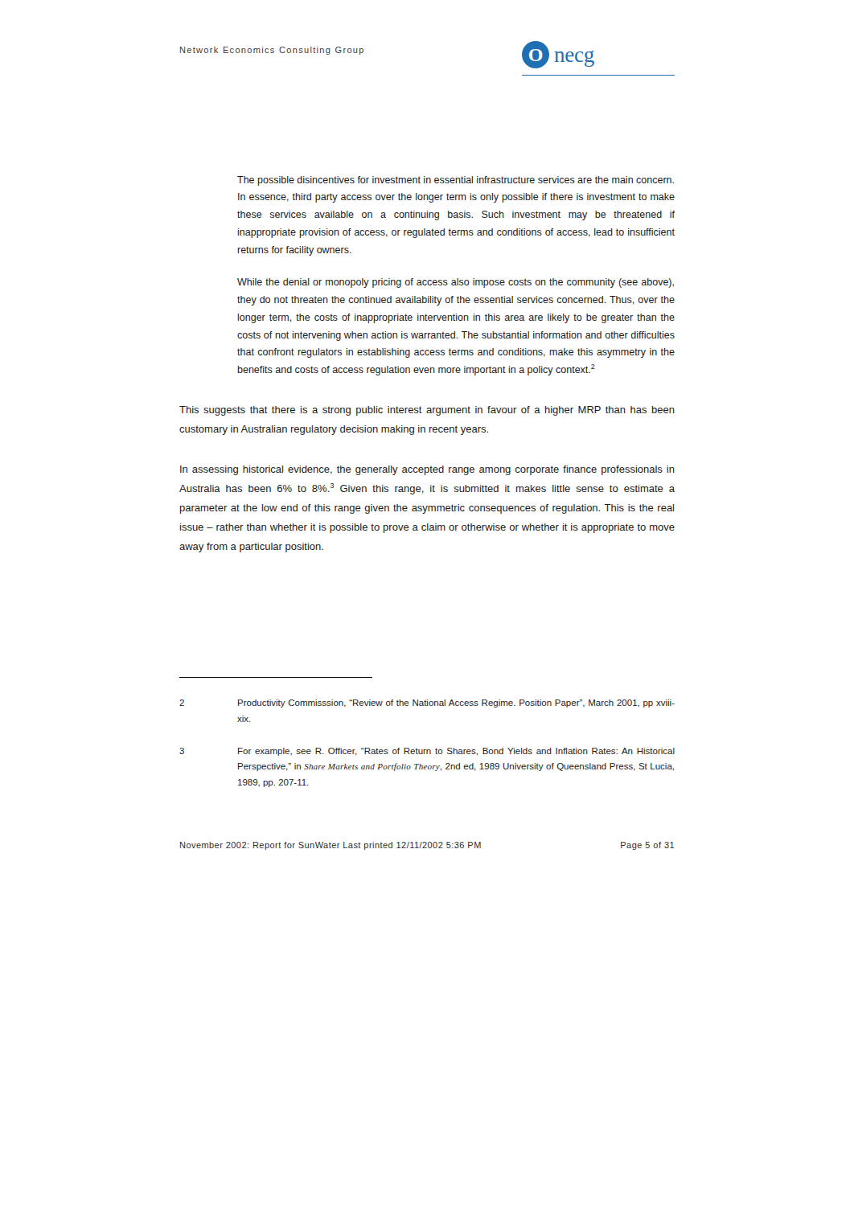Network Economics Consulting Group
O necg
The possible disincentives for investment in essential infrastructure services are the main concern. In essence, third party access over the longer term is only possible if there is investment to make these services available on a continuing basis. Such investment may be threatened if inappropriate provision of access, or regulated terms and conditions of access, lead to insufficient returns for facility owners.
While the denial or monopoly pricing of access also impose costs on the community (see above), they do not threaten the continued availability of the essential services concerned. Thus, over the longer term, the costs of inappropriate intervention in this area are likely to be greater than the costs of not intervening when action is warranted. The substantial information and other difficulties that confront regulators in establishing access terms and conditions, make this asymmetry in the benefits and costs of access regulation even more important in a policy context.2
This suggests that there is a strong public interest argument in favour of a higher MRP than has been customary in Australian regulatory decision making in recent years.
In assessing historical evidence, the generally accepted range among corporate finance professionals in Australia has been 6% to 8%.3 Given this range, it is submitted it makes little sense to estimate a parameter at the low end of this range given the asymmetric consequences of regulation. This is the real issue – rather than whether it is possible to prove a claim or otherwise or whether it is appropriate to move away from a particular position.
2
Productivity Commisssion, “Review of the National Access Regime. Position Paper”, March 2001, pp xviii-xix.
3
For example, see R. Officer, “Rates of Return to Shares, Bond Yields and Inflation Rates: An Historical Perspective,” in Share Markets and Portfolio Theory, 2nd ed, 1989 University of Queensland Press, St Lucia, 1989, pp. 207-11.
November 2002: Report for SunWater Last printed 12/11/2002 5:36 PM
Page 5 of 31